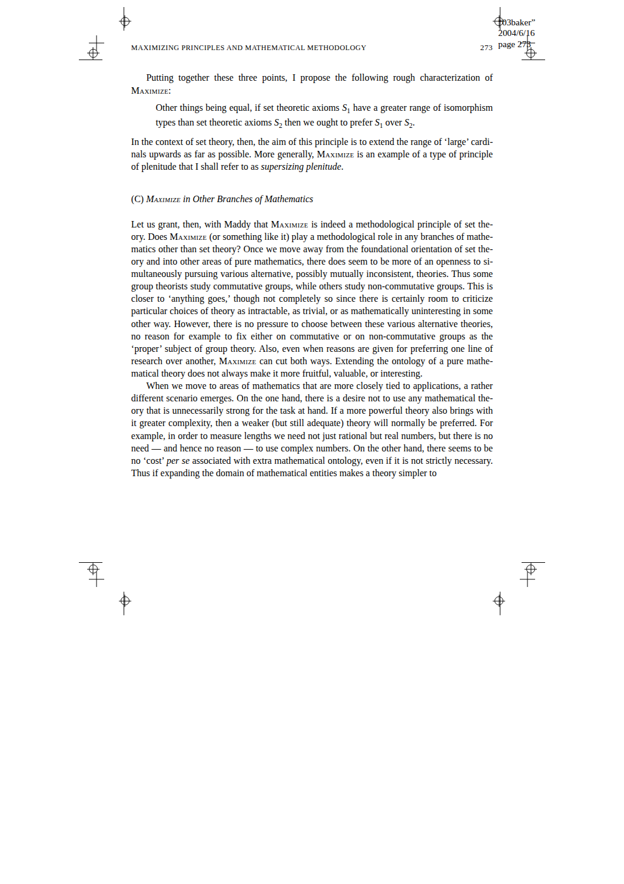“03baker”
2004/6/16
page 273
Maximizing Principles and Mathematical Methodology 273
Putting together these three points, I propose the following rough characterization of Maximize:
Other things being equal, if set theoretic axioms S1 have a greater range of isomorphism types than set theoretic axioms S2 then we ought to prefer S1 over S2.
In the context of set theory, then, the aim of this principle is to extend the range of ‘large’ cardinals upwards as far as possible. More generally, Maximize is an example of a type of principle of plenitude that I shall refer to as supersizing plenitude.
(C) Maximize in Other Branches of Mathematics
Let us grant, then, with Maddy that Maximize is indeed a methodological principle of set theory. Does Maximize (or something like it) play a methodological role in any branches of mathematics other than set theory? Once we move away from the foundational orientation of set theory and into other areas of pure mathematics, there does seem to be more of an openness to simultaneously pursuing various alternative, possibly mutually inconsistent, theories. Thus some group theorists study commutative groups, while others study non-commutative groups. This is closer to ‘anything goes,’ though not completely so since there is certainly room to criticize particular choices of theory as intractable, as trivial, or as mathematically uninteresting in some other way. However, there is no pressure to choose between these various alternative theories, no reason for example to fix either on commutative or on non-commutative groups as the ‘proper’ subject of group theory. Also, even when reasons are given for preferring one line of research over another, Maximize can cut both ways. Extending the ontology of a pure mathematical theory does not always make it more fruitful, valuable, or interesting.
When we move to areas of mathematics that are more closely tied to applications, a rather different scenario emerges. On the one hand, there is a desire not to use any mathematical theory that is unnecessarily strong for the task at hand. If a more powerful theory also brings with it greater complexity, then a weaker (but still adequate) theory will normally be preferred. For example, in order to measure lengths we need not just rational but real numbers, but there is no need — and hence no reason — to use complex numbers. On the other hand, there seems to be no ‘cost’ per se associated with extra mathematical ontology, even if it is not strictly necessary. Thus if expanding the domain of mathematical entities makes a theory simpler to